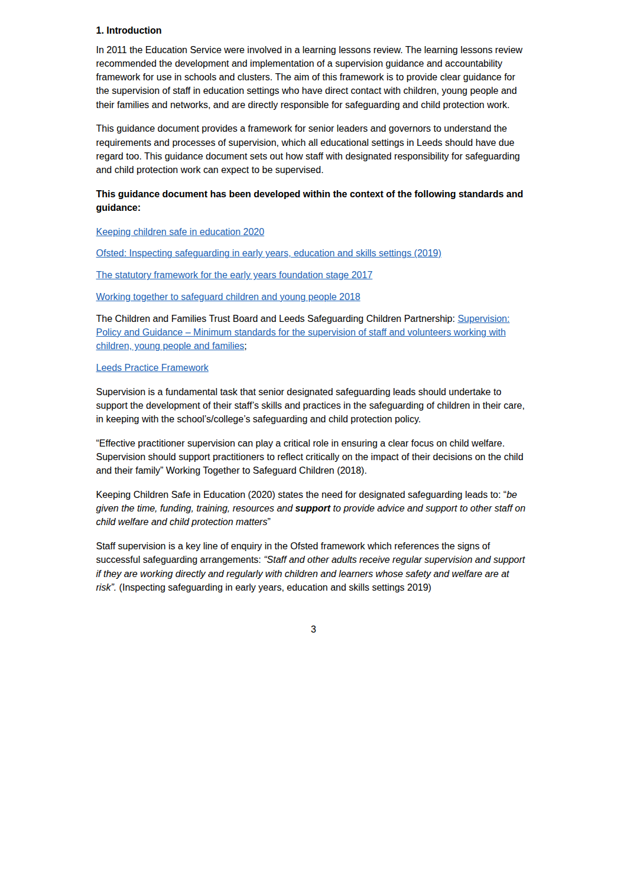1. Introduction
In 2011 the Education Service were involved in a learning lessons review. The learning lessons review recommended the development and implementation of a supervision guidance and accountability framework for use in schools and clusters. The aim of this framework is to provide clear guidance for the supervision of staff in education settings who have direct contact with children, young people and their families and networks, and are directly responsible for safeguarding and child protection work.
This guidance document provides a framework for senior leaders and governors to understand the requirements and processes of supervision, which all educational settings in Leeds should have due regard too. This guidance document sets out how staff with designated responsibility for safeguarding and child protection work can expect to be supervised.
This guidance document has been developed within the context of the following standards and guidance:
Keeping children safe in education 2020
Ofsted: Inspecting safeguarding in early years, education and skills settings (2019)
The statutory framework for the early years foundation stage 2017
Working together to safeguard children and young people 2018
The Children and Families Trust Board and Leeds Safeguarding Children Partnership: Supervision: Policy and Guidance – Minimum standards for the supervision of staff and volunteers working with children, young people and families;
Leeds Practice Framework
Supervision is a fundamental task that senior designated safeguarding leads should undertake to support the development of their staff’s skills and practices in the safeguarding of children in their care, in keeping with the school’s/college’s safeguarding and child protection policy.
“Effective practitioner supervision can play a critical role in ensuring a clear focus on child welfare. Supervision should support practitioners to reflect critically on the impact of their decisions on the child and their family” Working Together to Safeguard Children (2018).
Keeping Children Safe in Education (2020) states the need for designated safeguarding leads to: “be given the time, funding, training, resources and support to provide advice and support to other staff on child welfare and child protection matters”
Staff supervision is a key line of enquiry in the Ofsted framework which references the signs of successful safeguarding arrangements: “Staff and other adults receive regular supervision and support if they are working directly and regularly with children and learners whose safety and welfare are at risk”. (Inspecting safeguarding in early years, education and skills settings 2019)
3